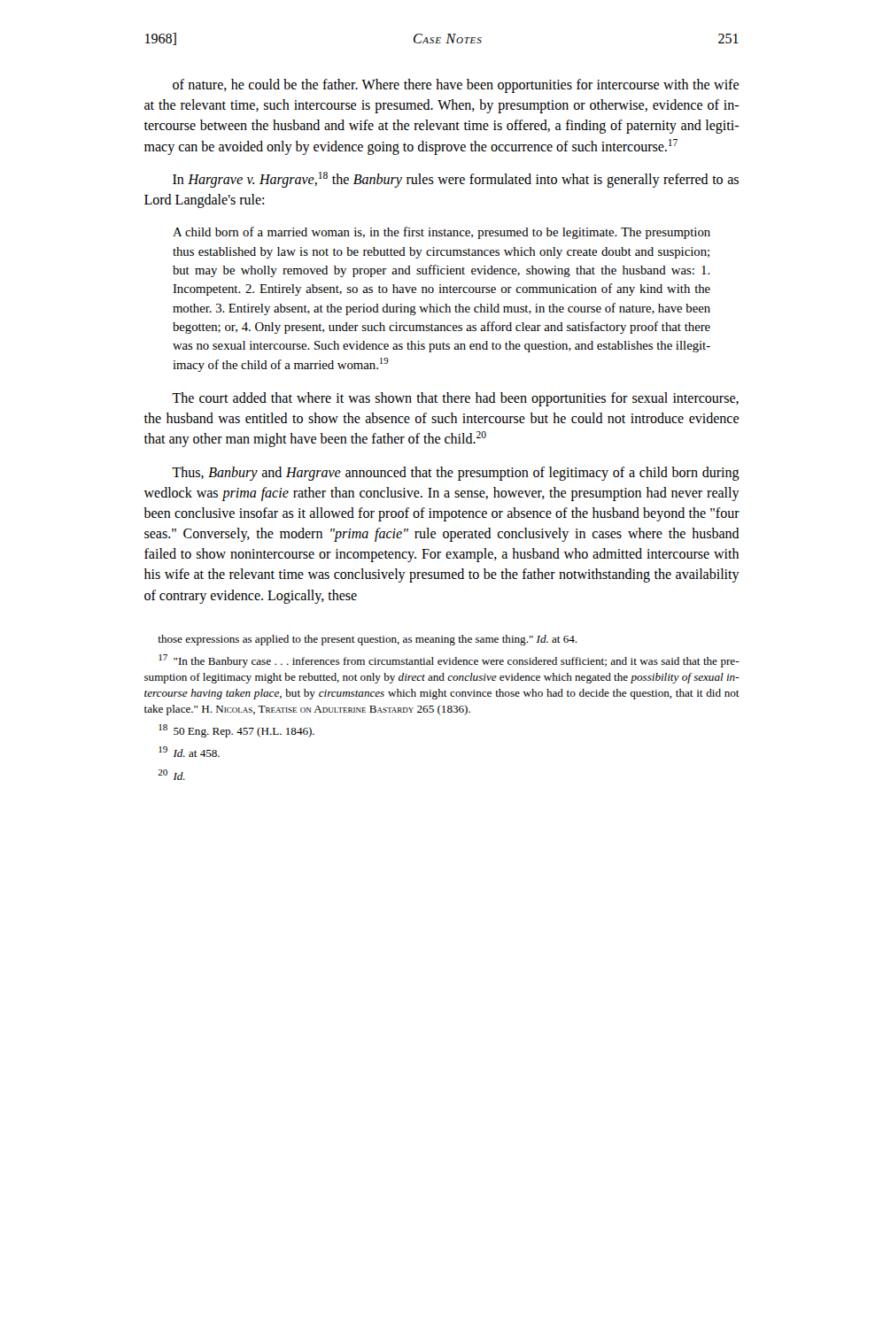1968] Case Notes 251
of nature, he could be the father. Where there have been opportunities for intercourse with the wife at the relevant time, such intercourse is presumed. When, by presumption or otherwise, evidence of intercourse between the husband and wife at the relevant time is offered, a finding of paternity and legitimacy can be avoided only by evidence going to disprove the occurrence of such intercourse.17
In Hargrave v. Hargrave,18 the Banbury rules were formulated into what is generally referred to as Lord Langdale's rule:
A child born of a married woman is, in the first instance, presumed to be legitimate. The presumption thus established by law is not to be rebutted by circumstances which only create doubt and suspicion; but may be wholly removed by proper and sufficient evidence, showing that the husband was: 1. Incompetent. 2. Entirely absent, so as to have no intercourse or communication of any kind with the mother. 3. Entirely absent, at the period during which the child must, in the course of nature, have been begotten; or, 4. Only present, under such circumstances as afford clear and satisfactory proof that there was no sexual intercourse. Such evidence as this puts an end to the question, and establishes the illegitimacy of the child of a married woman.19
The court added that where it was shown that there had been opportunities for sexual intercourse, the husband was entitled to show the absence of such intercourse but he could not introduce evidence that any other man might have been the father of the child.20
Thus, Banbury and Hargrave announced that the presumption of legitimacy of a child born during wedlock was prima facie rather than conclusive. In a sense, however, the presumption had never really been conclusive insofar as it allowed for proof of impotence or absence of the husband beyond the "four seas." Conversely, the modern "prima facie" rule operated conclusively in cases where the husband failed to show nonintercourse or incompetency. For example, a husband who admitted intercourse with his wife at the relevant time was conclusively presumed to be the father notwithstanding the availability of contrary evidence. Logically, these
those expressions as applied to the present question, as meaning the same thing." Id. at 64.
17 "In the Banbury case . . . inferences from circumstantial evidence were considered sufficient; and it was said that the presumption of legitimacy might be rebutted, not only by direct and conclusive evidence which negated the possibility of sexual intercourse having taken place, but by circumstances which might convince those who had to decide the question, that it did not take place." H. Nicolas, Treatise on Adulterine Bastardy 265 (1836).
18 50 Eng. Rep. 457 (H.L. 1846).
19 Id. at 458.
20 Id.